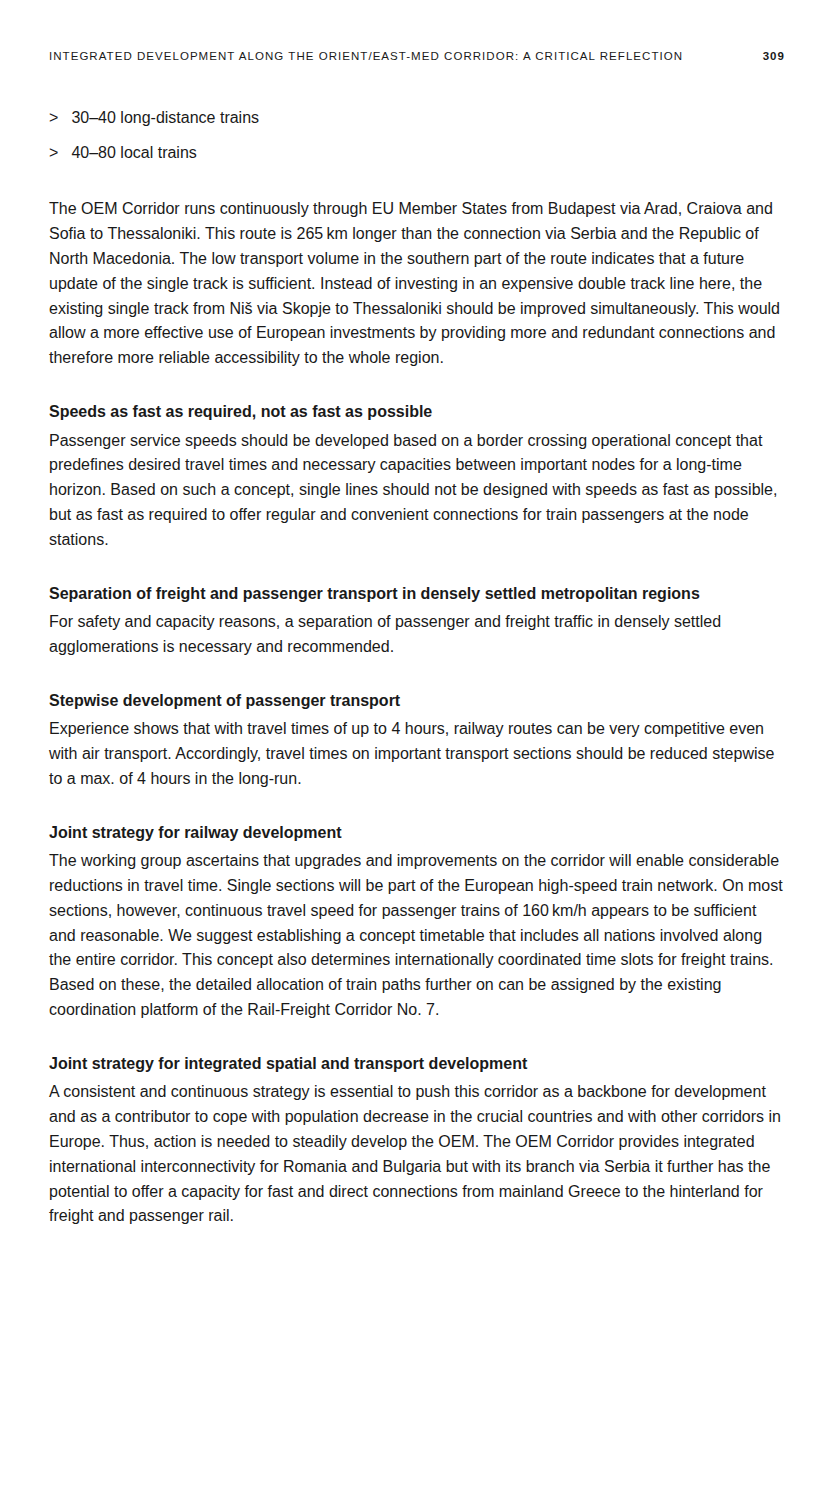Integrated development along the Orient/East-Med Corridor: a critical reflection 309
30–40 long-distance trains
40–80 local trains
The OEM Corridor runs continuously through EU Member States from Budapest via Arad, Craiova and Sofia to Thessaloniki. This route is 265 km longer than the connection via Serbia and the Republic of North Macedonia. The low transport volume in the southern part of the route indicates that a future update of the single track is sufficient. Instead of investing in an expensive double track line here, the existing single track from Niš via Skopje to Thessaloniki should be improved simultaneously. This would allow a more effective use of European investments by providing more and redundant connections and therefore more reliable accessibility to the whole region.
Speeds as fast as required, not as fast as possible
Passenger service speeds should be developed based on a border crossing operational concept that predefines desired travel times and necessary capacities between important nodes for a long-time horizon. Based on such a concept, single lines should not be designed with speeds as fast as possible, but as fast as required to offer regular and convenient connections for train passengers at the node stations.
Separation of freight and passenger transport in densely settled metropolitan regions
For safety and capacity reasons, a separation of passenger and freight traffic in densely settled agglomerations is necessary and recommended.
Stepwise development of passenger transport
Experience shows that with travel times of up to 4 hours, railway routes can be very competitive even with air transport. Accordingly, travel times on important transport sections should be reduced stepwise to a max. of 4 hours in the long-run.
Joint strategy for railway development
The working group ascertains that upgrades and improvements on the corridor will enable considerable reductions in travel time. Single sections will be part of the European high-speed train network. On most sections, however, continuous travel speed for passenger trains of 160 km/h appears to be sufficient and reasonable. We suggest establishing a concept timetable that includes all nations involved along the entire corridor. This concept also determines internationally coordinated time slots for freight trains. Based on these, the detailed allocation of train paths further on can be assigned by the existing coordination platform of the Rail-Freight Corridor No. 7.
Joint strategy for integrated spatial and transport development
A consistent and continuous strategy is essential to push this corridor as a backbone for development and as a contributor to cope with population decrease in the crucial countries and with other corridors in Europe. Thus, action is needed to steadily develop the OEM. The OEM Corridor provides integrated international interconnectivity for Romania and Bulgaria but with its branch via Serbia it further has the potential to offer a capacity for fast and direct connections from mainland Greece to the hinterland for freight and passenger rail.